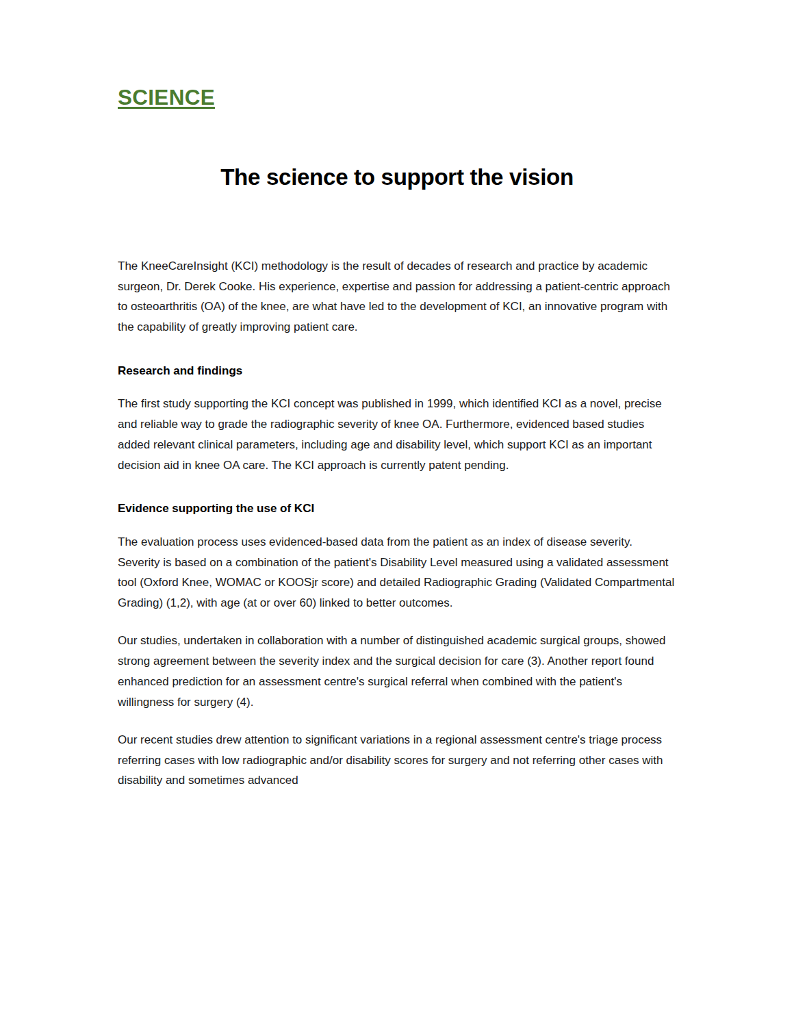SCIENCE
The science to support the vision
The KneeCareInsight (KCI) methodology is the result of decades of research and practice by academic surgeon, Dr. Derek Cooke. His experience, expertise and passion for addressing a patient-centric approach to osteoarthritis (OA) of the knee, are what have led to the development of KCI, an innovative program with the capability of greatly improving patient care.
Research and findings
The first study supporting the KCI concept was published in 1999, which identified KCI as a novel, precise and reliable way to grade the radiographic severity of knee OA. Furthermore, evidenced based studies added relevant clinical parameters, including age and disability level, which support KCI as an important decision aid in knee OA care. The KCI approach is currently patent pending.
Evidence supporting the use of KCI
The evaluation process uses evidenced-based data from the patient as an index of disease severity. Severity is based on a combination of the patient's Disability Level measured using a validated assessment tool (Oxford Knee, WOMAC or KOOSjr score) and detailed Radiographic Grading (Validated Compartmental Grading) (1,2), with age (at or over 60) linked to better outcomes.
Our studies, undertaken in collaboration with a number of distinguished academic surgical groups, showed strong agreement between the severity index and the surgical decision for care (3). Another report found enhanced prediction for an assessment centre's surgical referral when combined with the patient's willingness for surgery (4).
Our recent studies drew attention to significant variations in a regional assessment centre's triage process referring cases with low radiographic and/or disability scores for surgery and not referring other cases with disability and sometimes advanced